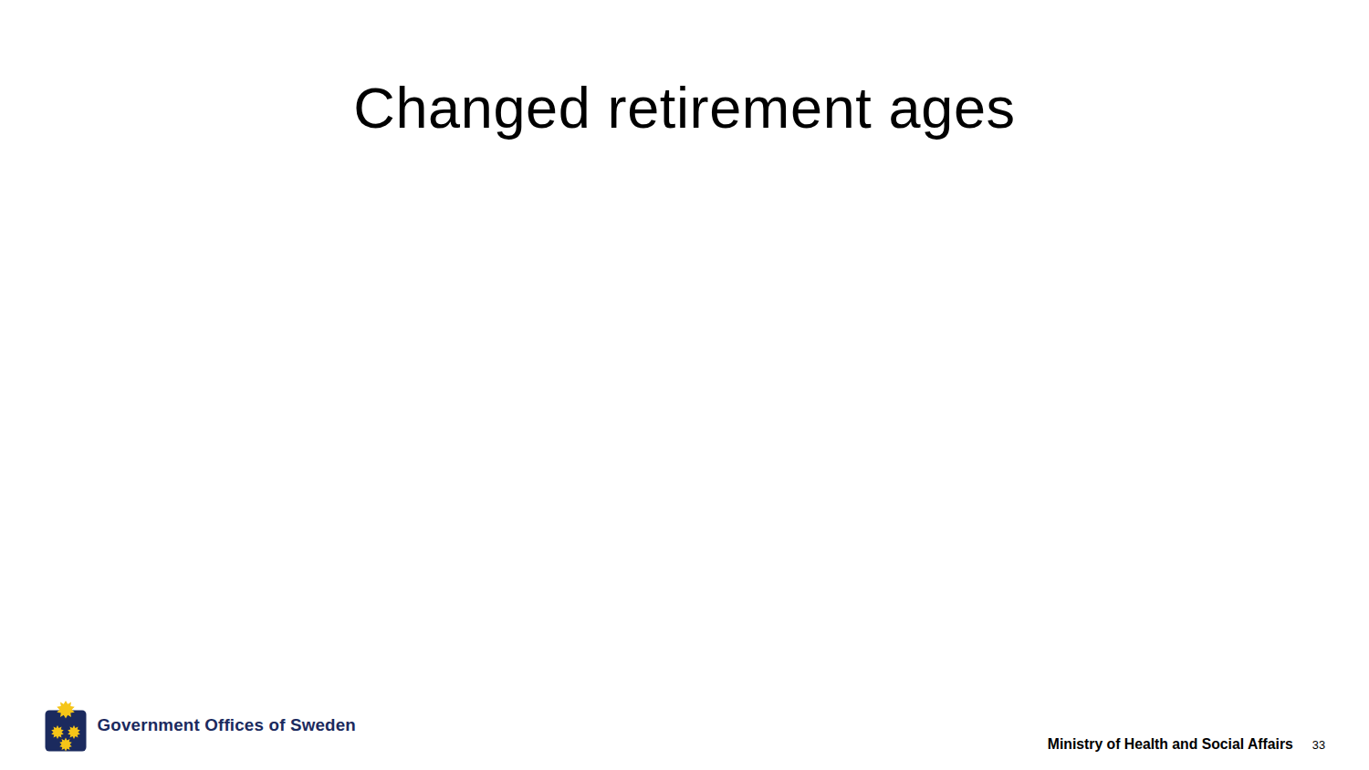Changed retirement ages
Government Offices of Sweden
Ministry of Health and Social Affairs 33